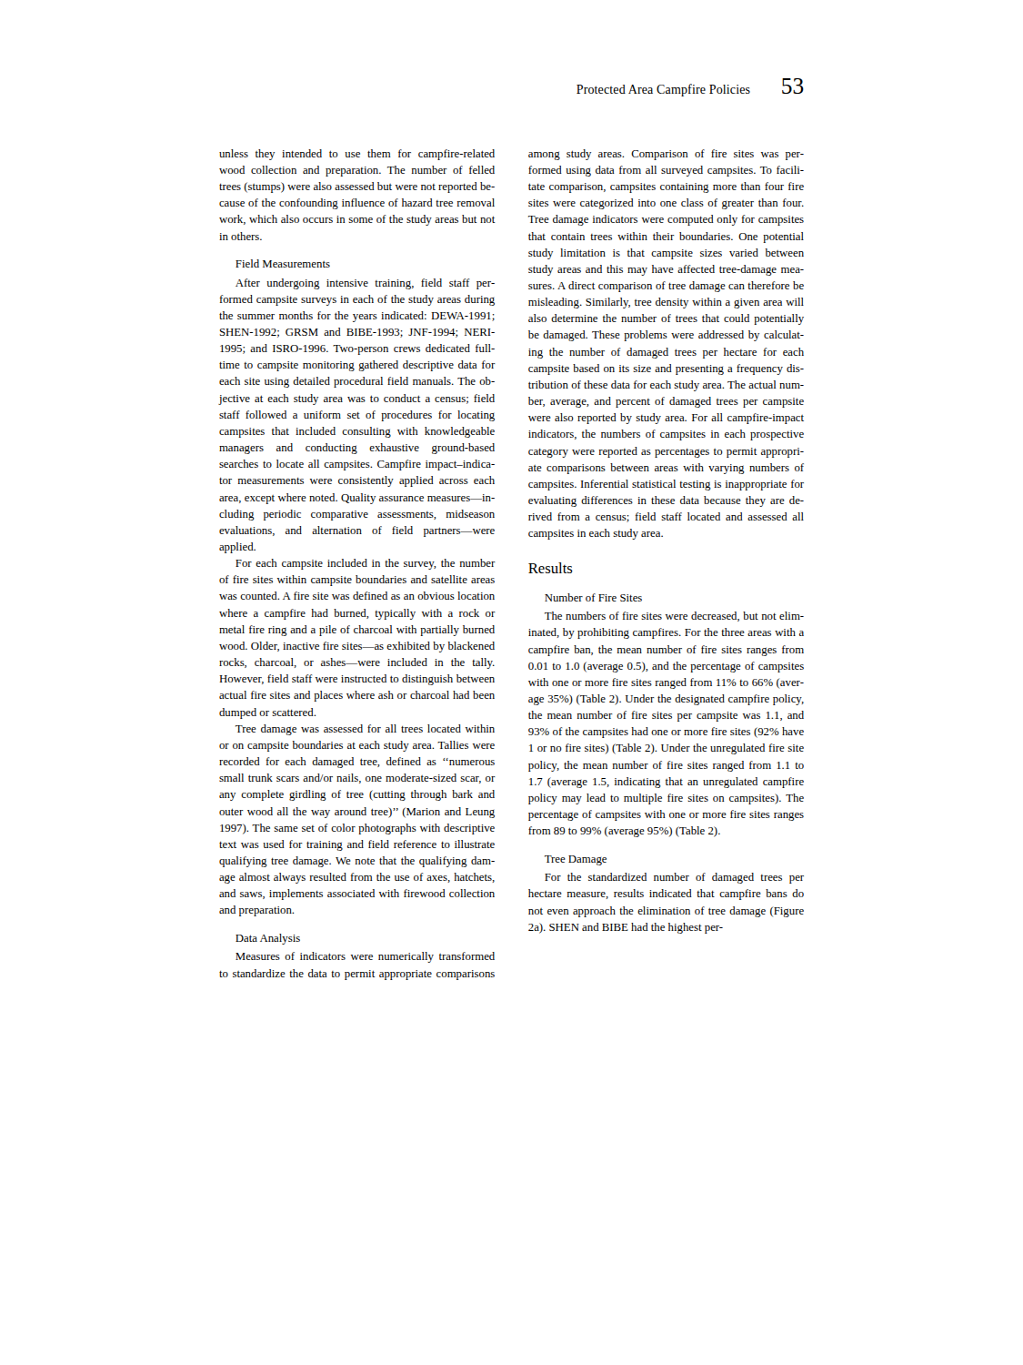Protected Area Campfire Policies 53
unless they intended to use them for campfire-related wood collection and preparation. The number of felled trees (stumps) were also assessed but were not reported because of the confounding influence of hazard tree removal work, which also occurs in some of the study areas but not in others.
Field Measurements
After undergoing intensive training, field staff performed campsite surveys in each of the study areas during the summer months for the years indicated: DEWA-1991; SHEN-1992; GRSM and BIBE-1993; JNF-1994; NERI-1995; and ISRO-1996. Two-person crews dedicated full-time to campsite monitoring gathered descriptive data for each site using detailed procedural field manuals. The objective at each study area was to conduct a census; field staff followed a uniform set of procedures for locating campsites that included consulting with knowledgeable managers and conducting exhaustive ground-based searches to locate all campsites. Campfire impact–indicator measurements were consistently applied across each area, except where noted. Quality assurance measures—including periodic comparative assessments, midseason evaluations, and alternation of field partners—were applied.
For each campsite included in the survey, the number of fire sites within campsite boundaries and satellite areas was counted. A fire site was defined as an obvious location where a campfire had burned, typically with a rock or metal fire ring and a pile of charcoal with partially burned wood. Older, inactive fire sites—as exhibited by blackened rocks, charcoal, or ashes—were included in the tally. However, field staff were instructed to distinguish between actual fire sites and places where ash or charcoal had been dumped or scattered.
Tree damage was assessed for all trees located within or on campsite boundaries at each study area. Tallies were recorded for each damaged tree, defined as ‘‘numerous small trunk scars and/or nails, one moderate-sized scar, or any complete girdling of tree (cutting through bark and outer wood all the way around tree)’’ (Marion and Leung 1997). The same set of color photographs with descriptive text was used for training and field reference to illustrate qualifying tree damage. We note that the qualifying damage almost always resulted from the use of axes, hatchets, and saws, implements associated with firewood collection and preparation.
Data Analysis
Measures of indicators were numerically transformed to standardize the data to permit appropriate comparisons among study areas. Comparison of fire sites was performed using data from all surveyed campsites. To facilitate comparison, campsites containing more than four fire sites were categorized into one class of greater than four. Tree damage indicators were computed only for campsites that contain trees within their boundaries. One potential study limitation is that campsite sizes varied between study areas and this may have affected tree-damage measures. A direct comparison of tree damage can therefore be misleading. Similarly, tree density within a given area will also determine the number of trees that could potentially be damaged. These problems were addressed by calculating the number of damaged trees per hectare for each campsite based on its size and presenting a frequency distribution of these data for each study area. The actual number, average, and percent of damaged trees per campsite were also reported by study area. For all campfire-impact indicators, the numbers of campsites in each prospective category were reported as percentages to permit appropriate comparisons between areas with varying numbers of campsites. Inferential statistical testing is inappropriate for evaluating differences in these data because they are derived from a census; field staff located and assessed all campsites in each study area.
Results
Number of Fire Sites
The numbers of fire sites were decreased, but not eliminated, by prohibiting campfires. For the three areas with a campfire ban, the mean number of fire sites ranges from 0.01 to 1.0 (average 0.5), and the percentage of campsites with one or more fire sites ranged from 11% to 66% (average 35%) (Table 2). Under the designated campfire policy, the mean number of fire sites per campsite was 1.1, and 93% of the campsites had one or more fire sites (92% have 1 or no fire sites) (Table 2). Under the unregulated fire site policy, the mean number of fire sites ranged from 1.1 to 1.7 (average 1.5, indicating that an unregulated campfire policy may lead to multiple fire sites on campsites). The percentage of campsites with one or more fire sites ranges from 89 to 99% (average 95%) (Table 2).
Tree Damage
For the standardized number of damaged trees per hectare measure, results indicated that campfire bans do not even approach the elimination of tree damage (Figure 2a). SHEN and BIBE had the highest per-